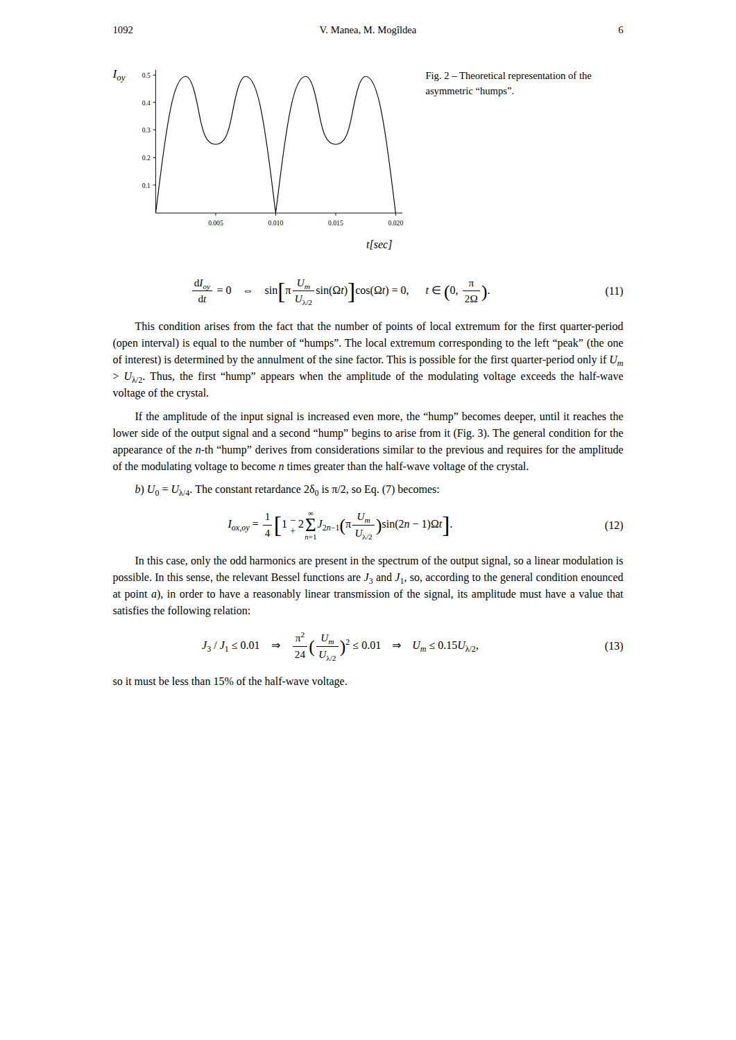1092
V. Manea, M. Mogîldea
6
Ioy
0.5 0.4 0.3 0.2 0.1 0.005 0.010 0.015 0.020
t[sec]
Fig. 2 – Theoretical representation of the asymmetric “humps”.
dIoy dt = 0 ⇔ sin[πUm Uλ/2sin(Ωt)] cos(Ωt) = 0, t ∈ (0, π 2Ω).
(11)
This condition arises from the fact that the number of points of local extremum for the first quarter-period (open interval) is equal to the number of “humps”. The local extremum corresponding to the left “peak” (the one of interest) is determined by the annulment of the sine factor. This is possible for the first quarter-period only if Um > Uλ/2. Thus, the first “hump” appears when the amplitude of the modulating voltage exceeds the half-wave voltage of the crystal.
If the amplitude of the input signal is increased even more, the “hump” becomes deeper, until it reaches the lower side of the output signal and a second “hump” begins to arise from it (Fig. 3). The general condition for the appearance of the n-th “hump” derives from considerations similar to the previous and requires for the amplitude of the modulating voltage to become n times greater than the half-wave voltage of the crystal.
b) U0 = Uλ/4. The constant retardance 2δ0 is π/2, so Eq. (7) becomes:
Iox,oy = 14[1 −+ 2∞Σn=1 J2n−1(πUm Uλ/2) sin(2n − 1)Ωt].
(12)
In this case, only the odd harmonics are present in the spectrum of the output signal, so a linear modulation is possible. In this sense, the relevant Bessel functions are J3 and J1, so, according to the general condition enounced at point a), in order to have a reasonably linear transmission of the signal, its amplitude must have a value that satisfies the following relation:
J3 / J1 ≤ 0.01 ⇒ π224(Um Uλ/2)2 ≤ 0.01 ⇒ Um ≤ 0.15Uλ/2,
(13)
so it must be less than 15% of the half-wave voltage.